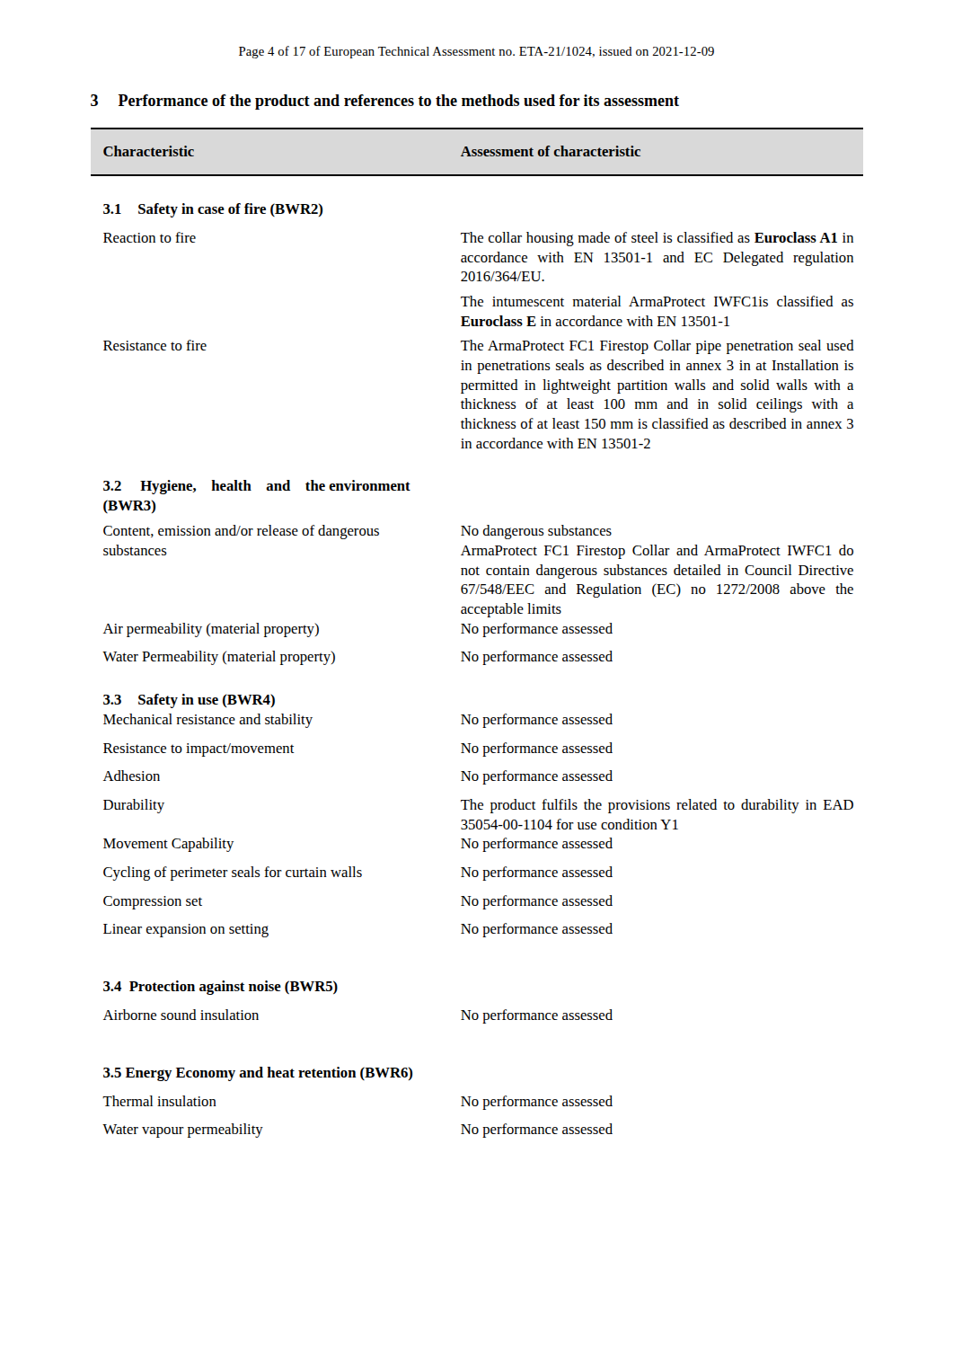Page 4 of 17 of European Technical Assessment no. ETA-21/1024, issued on 2021-12-09
3 Performance of the product and references to the methods used for its assessment
| Characteristic | Assessment of characteristic |
| --- | --- |
| 3.1 Safety in case of fire (BWR2) | |
| Reaction to fire | The collar housing made of steel is classified as Euroclass A1 in accordance with EN 13501-1 and EC Delegated regulation 2016/364/EU. |
| | The intumescent material ArmaProtect IWFC1is classified as Euroclass E in accordance with EN 13501-1 |
| Resistance to fire | The ArmaProtect FC1 Firestop Collar pipe penetration seal used in penetrations seals as described in annex 3 in at Installation is permitted in lightweight partition walls and solid walls with a thickness of at least 100 mm and in solid ceilings with a thickness of at least 150 mm is classified as described in annex 3 in accordance with EN 13501-2 |
| 3.2 Hygiene, health and the environment (BWR3) | |
| Content, emission and/or release of dangerous substances | No dangerous substances ArmaProtect FC1 Firestop Collar and ArmaProtect IWFC1 do not contain dangerous substances detailed in Council Directive 67/548/EEC and Regulation (EC) no 1272/2008 above the acceptable limits |
| Air permeability (material property) | No performance assessed |
| Water Permeability (material property) | No performance assessed |
| 3.3 Safety in use (BWR4) | |
| Mechanical resistance and stability | No performance assessed |
| Resistance to impact/movement | No performance assessed |
| Adhesion | No performance assessed |
| Durability | The product fulfils the provisions related to durability in EAD 35054-00-1104 for use condition Y1 |
| Movement Capability | No performance assessed |
| Cycling of perimeter seals for curtain walls | No performance assessed |
| Compression set | No performance assessed |
| Linear expansion on setting | No performance assessed |
| 3.4 Protection against noise (BWR5) | |
| Airborne sound insulation | No performance assessed |
| 3.5 Energy Economy and heat retention (BWR6) | |
| Thermal insulation | No performance assessed |
| Water vapour permeability | No performance assessed |